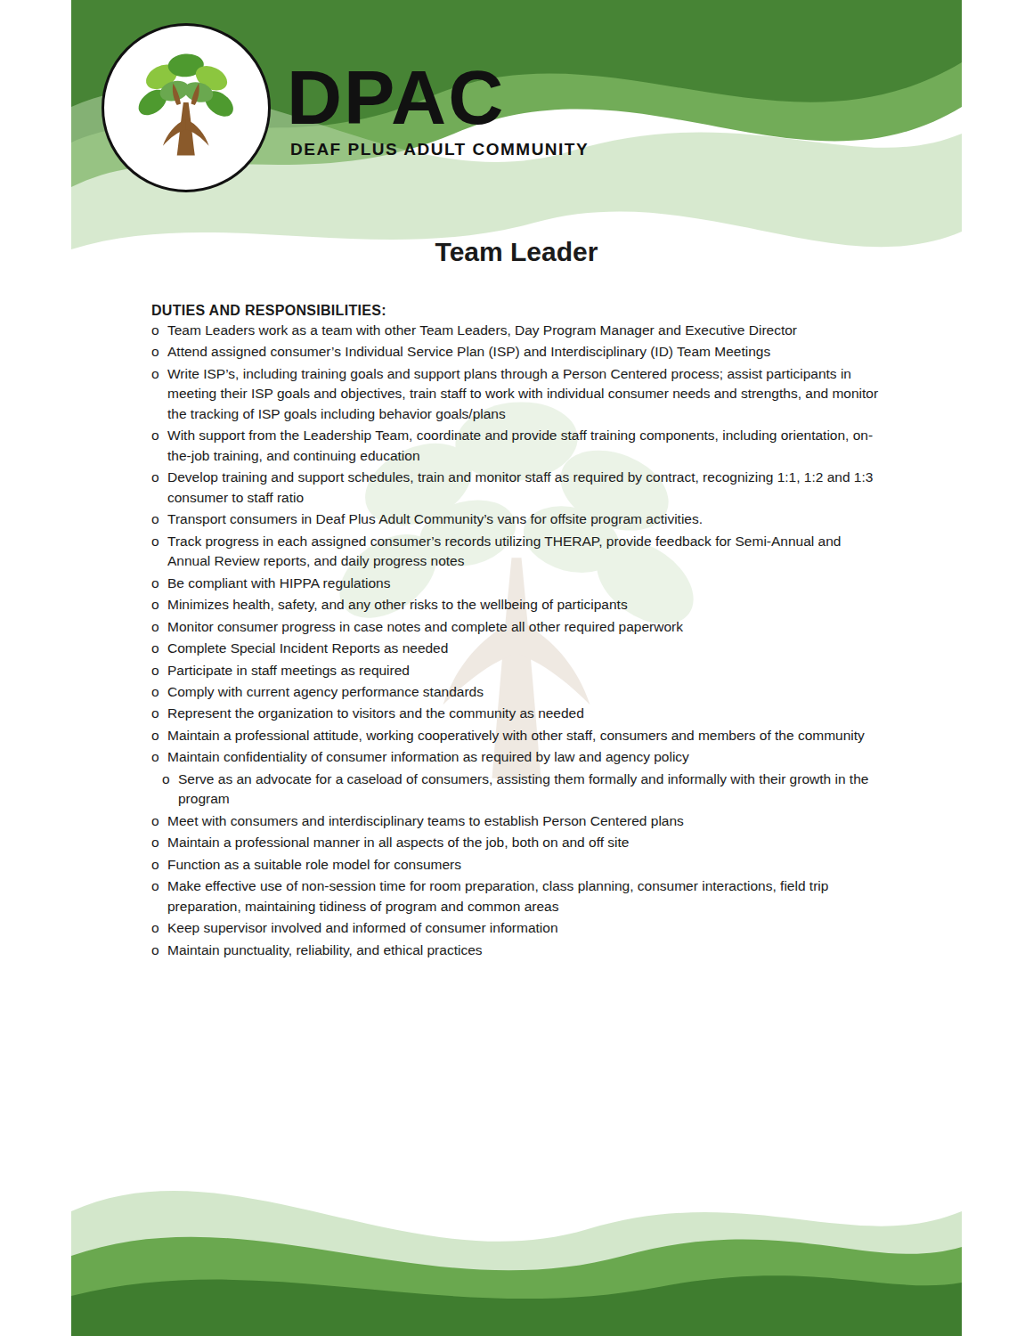DPAC
DEAF PLUS ADULT COMMUNITY
Team Leader
DUTIES AND RESPONSIBILITIES:
Team Leaders work as a team with other Team Leaders, Day Program Manager and Executive Director
Attend assigned consumer’s Individual Service Plan (ISP) and Interdisciplinary (ID) Team Meetings
Write ISP’s, including training goals and support plans through a Person Centered process; assist participants in meeting their ISP goals and objectives, train staff to work with individual consumer needs and strengths, and monitor the tracking of ISP goals including behavior goals/plans
With support from the Leadership Team, coordinate and provide staff training components, including orientation, on-the-job training, and continuing education
Develop training and support schedules, train and monitor staff as required by contract, recognizing 1:1, 1:2 and 1:3 consumer to staff ratio
Transport consumers in Deaf Plus Adult Community’s vans for offsite program activities.
Track progress in each assigned consumer’s records utilizing THERAP, provide feedback for Semi-Annual and Annual Review reports, and daily progress notes
Be compliant with HIPPA regulations
Minimizes health, safety, and any other risks to the wellbeing of participants
Monitor consumer progress in case notes and complete all other required paperwork
Complete Special Incident Reports as needed
Participate in staff meetings as required
Comply with current agency performance standards
Represent the organization to visitors and the community as needed
Maintain a professional attitude, working cooperatively with other staff, consumers and members of the community
Maintain confidentiality of consumer information as required by law and agency policy
Serve as an advocate for a caseload of consumers, assisting them formally and informally with their growth in the program
Meet with consumers and interdisciplinary teams to establish Person Centered plans
Maintain a professional manner in all aspects of the job, both on and off site
Function as a suitable role model for consumers
Make effective use of non-session time for room preparation, class planning, consumer interactions, field trip preparation, maintaining tidiness of program and common areas
Keep supervisor involved and informed of consumer information
Maintain punctuality, reliability, and ethical practices
510 556 2750
www.deafplus.us
5437 Central Ave., Suite 4
Newark, CA 94560